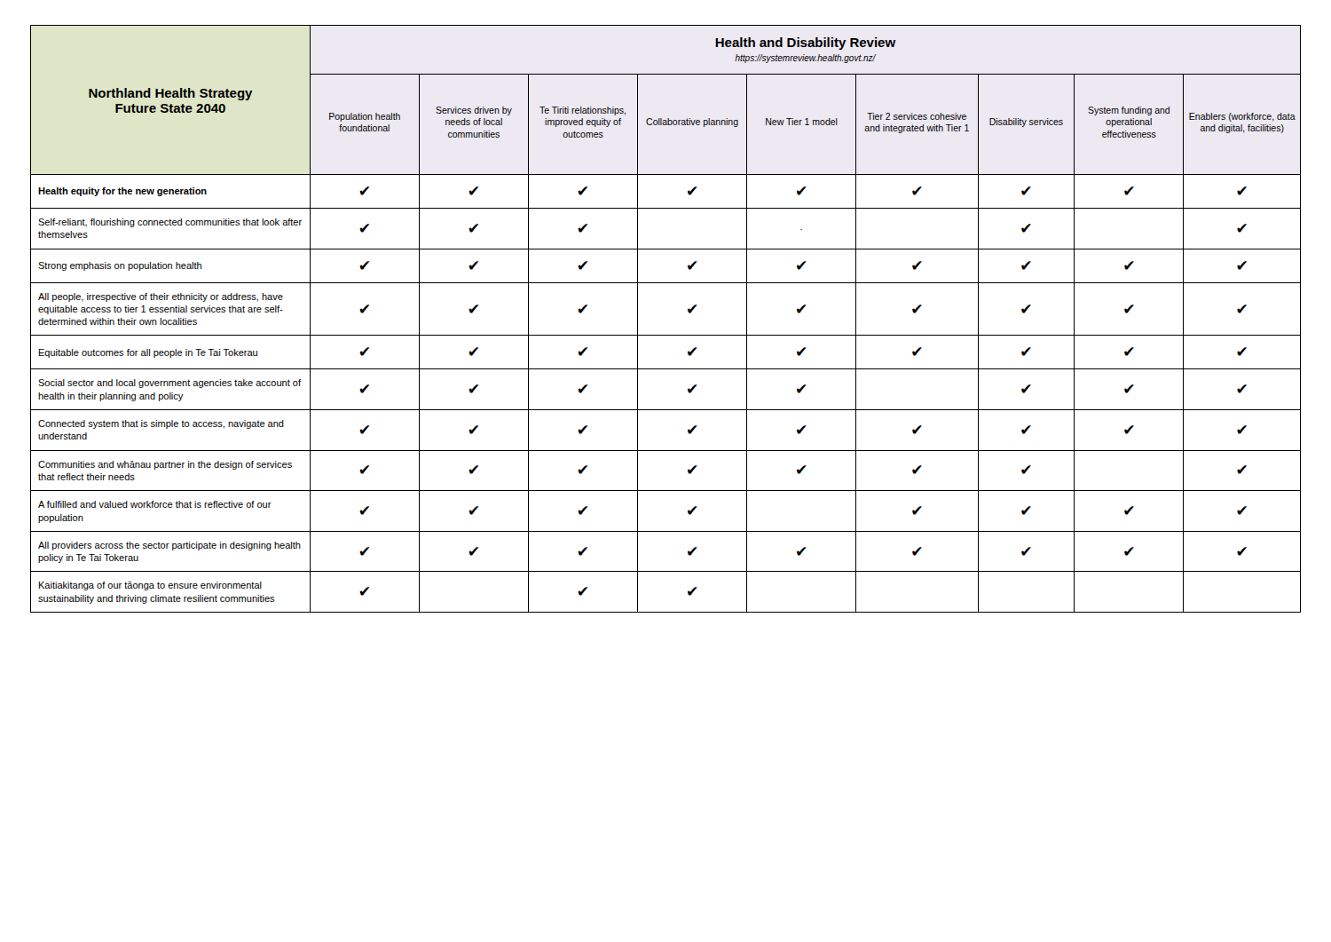| Northland Health Strategy Future State 2040 | Health and Disability Review https://systemreview.health.govt.nz/ |
| --- | --- |
| Population health foundational | Services driven by needs of local communities | Te Tiriti relationships, improved equity of outcomes | Collaborative planning | New Tier 1 model | Tier 2 services cohesive and integrated with Tier 1 | Disability services | System funding and operational effectiveness | Enablers (workforce, data and digital, facilities) |
| Health equity for the new generation | ✔ | ✔ | ✔ | ✔ | ✔ | ✔ | ✔ | ✔ | ✔ |
| Self-reliant, flourishing connected communities that look after themselves | ✔ | ✔ | ✔ | | · | | ✔ | | ✔ |
| Strong emphasis on population health | ✔ | ✔ | ✔ | ✔ | ✔ | ✔ | ✔ | ✔ | ✔ |
| All people, irrespective of their ethnicity or address, have equitable access to tier 1 essential services that are self-determined within their own localities | ✔ | ✔ | ✔ | ✔ | ✔ | ✔ | ✔ | ✔ | ✔ |
| Equitable outcomes for all people in Te Tai Tokerau | ✔ | ✔ | ✔ | ✔ | ✔ | ✔ | ✔ | ✔ | ✔ |
| Social sector and local government agencies take account of health in their planning and policy | ✔ | ✔ | ✔ | ✔ | ✔ | | ✔ | ✔ | ✔ |
| Connected system that is simple to access, navigate and understand | ✔ | ✔ | ✔ | ✔ | ✔ | ✔ | ✔ | ✔ | ✔ |
| Communities and whānau partner in the design of services that reflect their needs | ✔ | ✔ | ✔ | ✔ | ✔ | ✔ | ✔ | | ✔ |
| A fulfilled and valued workforce that is reflective of our population | ✔ | ✔ | ✔ | ✔ | | ✔ | ✔ | ✔ | ✔ |
| All providers across the sector participate in designing health policy in Te Tai Tokerau | ✔ | ✔ | ✔ | ✔ | ✔ | ✔ | ✔ | ✔ | ✔ |
| Kaitiakitanga of our tāonga to ensure environmental sustainability and thriving climate resilient communities | ✔ | | ✔ | ✔ | | | | | |